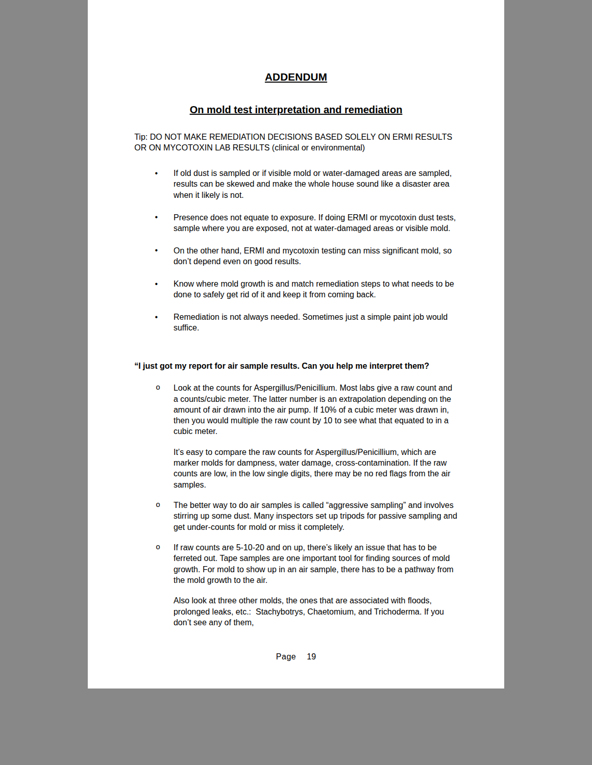ADDENDUM
On mold test interpretation and remediation
Tip: DO NOT MAKE REMEDIATION DECISIONS BASED SOLELY ON ERMI RESULTS OR ON MYCOTOXIN LAB RESULTS (clinical or environmental)
If old dust is sampled or if visible mold or water-damaged areas are sampled, results can be skewed and make the whole house sound like a disaster area when it likely is not.
Presence does not equate to exposure. If doing ERMI or mycotoxin dust tests, sample where you are exposed, not at water-damaged areas or visible mold.
On the other hand, ERMI and mycotoxin testing can miss significant mold, so don’t depend even on good results.
Know where mold growth is and match remediation steps to what needs to be done to safely get rid of it and keep it from coming back.
Remediation is not always needed. Sometimes just a simple paint job would suffice.
“I just got my report for air sample results. Can you help me interpret them?
Look at the counts for Aspergillus/Penicillium. Most labs give a raw count and a counts/cubic meter. The latter number is an extrapolation depending on the amount of air drawn into the air pump. If 10% of a cubic meter was drawn in, then you would multiple the raw count by 10 to see what that equated to in a cubic meter.
It’s easy to compare the raw counts for Aspergillus/Penicillium, which are marker molds for dampness, water damage, cross-contamination. If the raw counts are low, in the low single digits, there may be no red flags from the air samples.
The better way to do air samples is called “aggressive sampling” and involves stirring up some dust. Many inspectors set up tripods for passive sampling and get under-counts for mold or miss it completely.
If raw counts are 5-10-20 and on up, there’s likely an issue that has to be ferreted out. Tape samples are one important tool for finding sources of mold growth. For mold to show up in an air sample, there has to be a pathway from the mold growth to the air.
Also look at three other molds, the ones that are associated with floods, prolonged leaks, etc.: Stachybotrys, Chaetomium, and Trichoderma. If you don’t see any of them,
Page 19